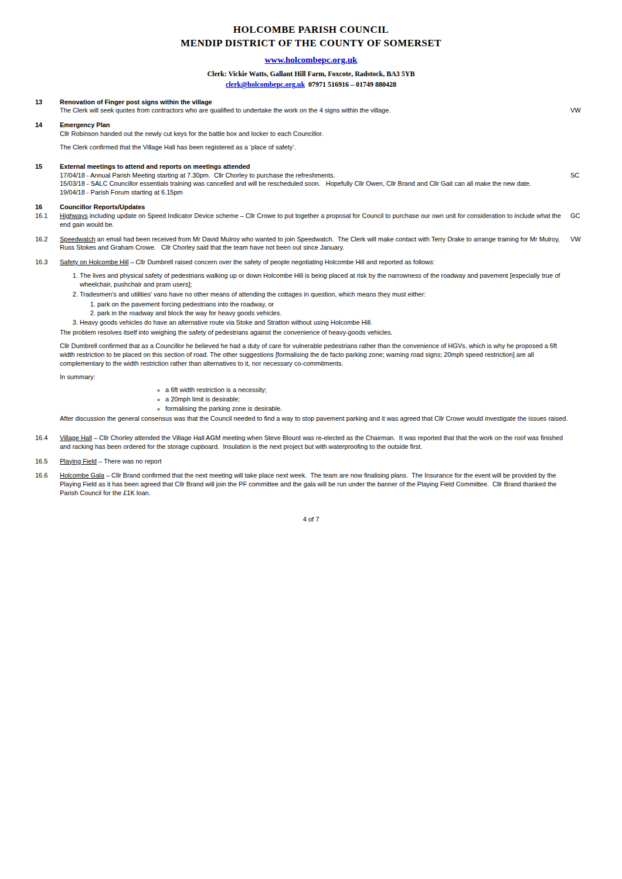HOLCOMBE PARISH COUNCIL
MENDIP DISTRICT OF THE COUNTY OF SOMERSET
www.holcombepc.org.uk
Clerk: Vickie Watts, Gallant Hill Farm, Foxcote, Radstock, BA3 5YB
clerk@holcombepc.org.uk 07971 516916 – 01749 880428
| 13 | Renovation of Finger post signs within the village | |
| | The Clerk will seek quotes from contractors who are qualified to undertake the work on the 4 signs within the village. | VW |
| 14 | Emergency Plan | |
| | Cllr Robinson handed out the newly cut keys for the battle box and locker to each Councillor. The Clerk confirmed that the Village Hall has been registered as a ‘place of safety’. | |
| 15 | External meetings to attend and reports on meetings attended | |
| | 17/04/18 - Annual Parish Meeting starting at 7.30pm. Cllr Chorley to purchase the refreshments. | SC |
| | 15/03/18 - SALC Councillor essentials training was cancelled and will be rescheduled soon. Hopefully Cllr Owen, Cllr Brand and Cllr Gait can all make the new date. | |
| | 19/04/18 - Parish Forum starting at 6.15pm | |
| 16 | Councillor Reports/Updates | |
| 16.1 | Highways including update on Speed Indicator Device scheme – Cllr Crowe to put together a proposal for Council to purchase our own unit for consideration to include what the end gain would be. | GC |
| 16.2 | Speedwatch an email had been received from Mr David Mulroy who wanted to join Speedwatch. The Clerk will make contact with Terry Drake to arrange training for Mr Mulroy, Russ Stokes and Graham Crowe. Cllr Chorley said that the team have not been out since January. | VW |
| 16.3 | Safety on Holcombe Hill – Cllr Dumbrell raised concern over the safety of people negotiating Holcombe Hill and reported as follows: The lives and physical safety of pedestrians walking up or down Holcombe Hill is being placed at risk by the narrowness of the roadway and pavement [especially true of wheelchair, pushchair and pram users]; Tradesmen's and utilities' vans have no other means of attending the cottages in question, which means they must either: park on the pavement forcing pedestrians into the roadway, or park in the roadway and block the way for heavy goods vehicles. Heavy goods vehicles do have an alternative route via Stoke and Stratton without using Holcombe Hill. The problem resolves itself into weighing the safety of pedestrians against the convenience of heavy-goods vehicles. Cllr Dumbrell confirmed that as a Councillor he believed he had a duty of care for vulnerable pedestrians rather than the convenience of HGVs, which is why he proposed a 6ft width restriction to be placed on this section of road. The other suggestions [formalising the de facto parking zone; warning road signs; 20mph speed restriction] are all complementary to the width restriction rather than alternatives to it, nor necessary co-commitments. In summary: a 6ft width restriction is a necessity; a 20mph limit is desirable; formalising the parking zone is desirable. After discussion the general consensus was that the Council needed to find a way to stop pavement parking and it was agreed that Cllr Crowe would investigate the issues raised. | |
| 16.4 | Village Hall – Cllr Chorley attended the Village Hall AGM meeting when Steve Blount was re-elected as the Chairman. It was reported that that the work on the roof was finished and racking has been ordered for the storage cupboard. Insulation is the next project but with waterproofing to the outside first. | |
| 16.5 | Playing Field – There was no report | |
| 16.6 | Holcombe Gala – Cllr Brand confirmed that the next meeting will take place next week. The team are now finalising plans. The Insurance for the event will be provided by the Playing Field as it has been agreed that Cllr Brand will join the PF committee and the gala will be run under the banner of the Playing Field Committee. Cllr Brand thanked the Parish Council for the £1K loan. | |
4 of 7